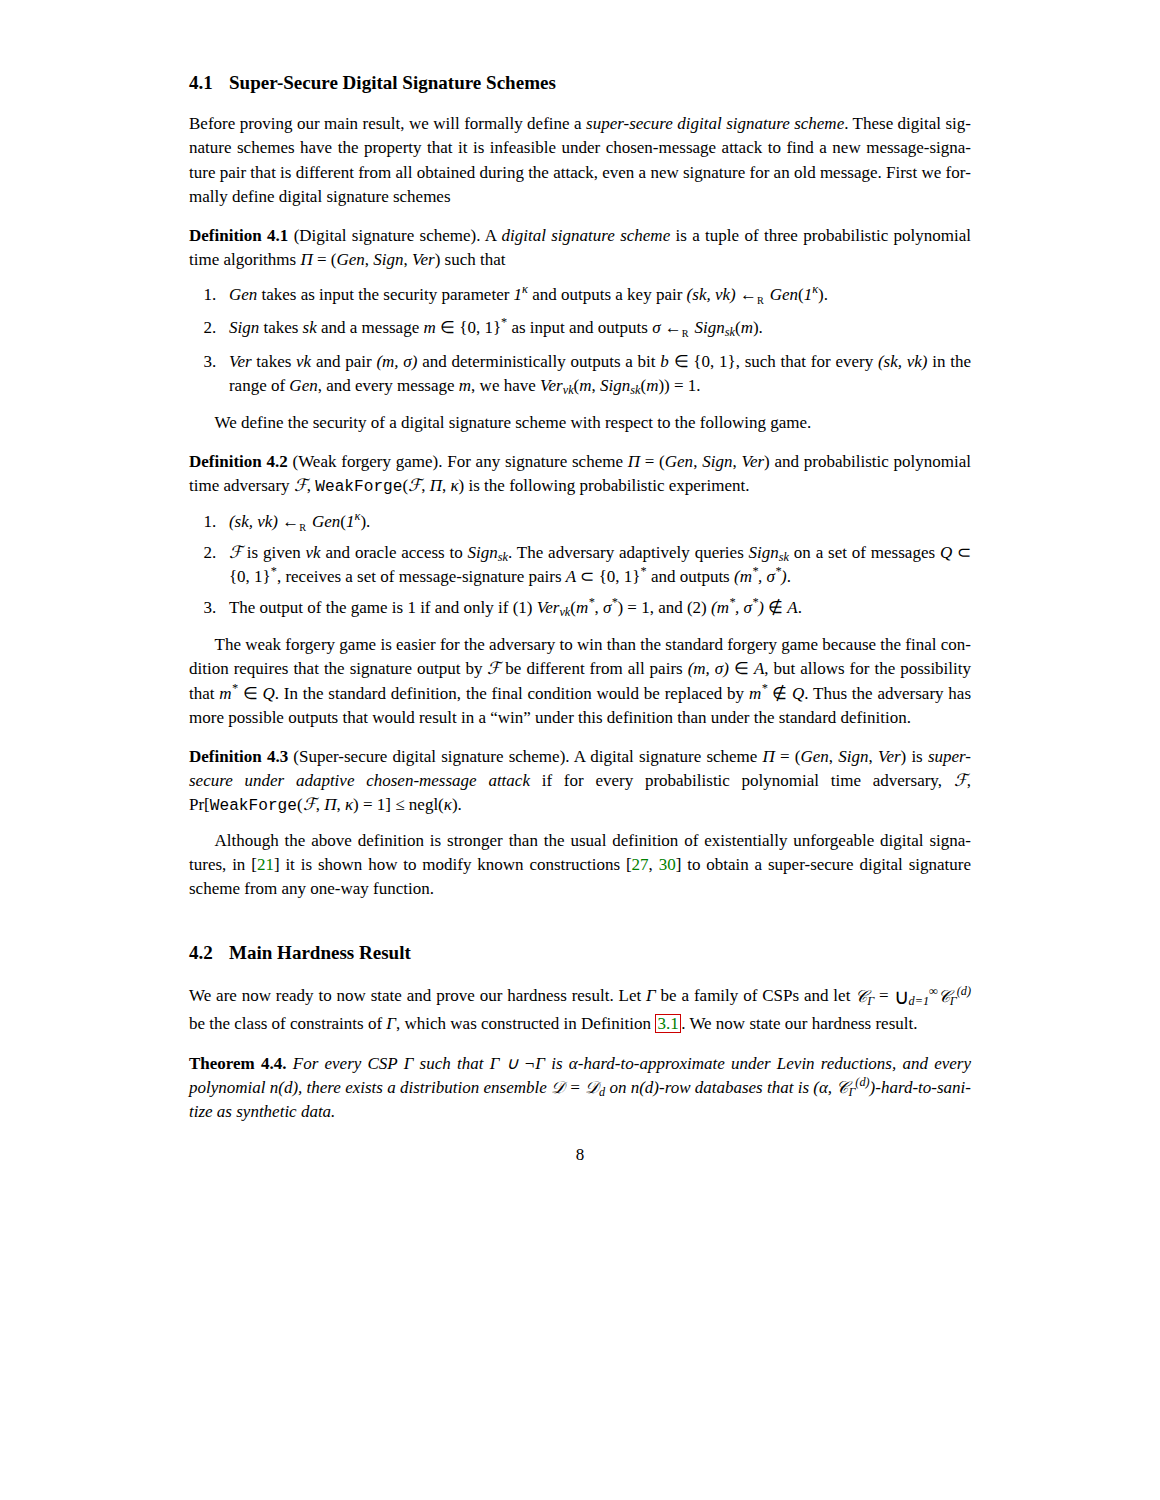4.1 Super-Secure Digital Signature Schemes
Before proving our main result, we will formally define a super-secure digital signature scheme. These digital signature schemes have the property that it is infeasible under chosen-message attack to find a new message-signature pair that is different from all obtained during the attack, even a new signature for an old message. First we formally define digital signature schemes
Definition 4.1 (Digital signature scheme). A digital signature scheme is a tuple of three probabilistic polynomial time algorithms Π = (Gen, Sign, Ver) such that
Gen takes as input the security parameter 1κ and outputs a key pair (sk, vk) ←R Gen(1κ).
Sign takes sk and a message m ∈ {0, 1}* as input and outputs σ ←R Signsk(m).
Ver takes vk and pair (m, σ) and deterministically outputs a bit b ∈ {0, 1}, such that for every (sk, vk) in the range of Gen, and every message m, we have Vervk(m, Signsk(m)) = 1.
We define the security of a digital signature scheme with respect to the following game.
Definition 4.2 (Weak forgery game). For any signature scheme Π = (Gen, Sign, Ver) and probabilistic polynomial time adversary ℱ, WeakForge(ℱ, Π, κ) is the following probabilistic experiment.
(sk, vk) ←R Gen(1κ).
ℱ is given vk and oracle access to Signsk. The adversary adaptively queries Signsk on a set of messages Q ⊂ {0, 1}*, receives a set of message-signature pairs A ⊂ {0, 1}* and outputs (m*, σ*).
The output of the game is 1 if and only if (1) Vervk(m*, σ*) = 1, and (2) (m*, σ*) ∉ A.
The weak forgery game is easier for the adversary to win than the standard forgery game because the final condition requires that the signature output by ℱ be different from all pairs (m, σ) ∈ A, but allows for the possibility that m* ∈ Q. In the standard definition, the final condition would be replaced by m* ∉ Q. Thus the adversary has more possible outputs that would result in a “win” under this definition than under the standard definition.
Definition 4.3 (Super-secure digital signature scheme). A digital signature scheme Π = (Gen, Sign, Ver) is super-secure under adaptive chosen-message attack if for every probabilistic polynomial time adversary, ℱ, Pr[WeakForge(ℱ, Π, κ) = 1] ≤ negl(κ).
Although the above definition is stronger than the usual definition of existentially unforgeable digital signatures, in [21] it is shown how to modify known constructions [27, 30] to obtain a super-secure digital signature scheme from any one-way function.
4.2 Main Hardness Result
We are now ready to now state and prove our hardness result. Let Γ be a family of CSPs and let 𝒞Γ = ∪d=1∞𝒞Γ(d) be the class of constraints of Γ, which was constructed in Definition 3.1. We now state our hardness result.
Theorem 4.4. For every CSP Γ such that Γ ∪ ¬Γ is α-hard-to-approximate under Levin reductions, and every polynomial n(d), there exists a distribution ensemble 𝒟 = 𝒟d on n(d)-row databases that is (α, 𝒞Γ(d))-hard-to-sanitize as synthetic data.
8